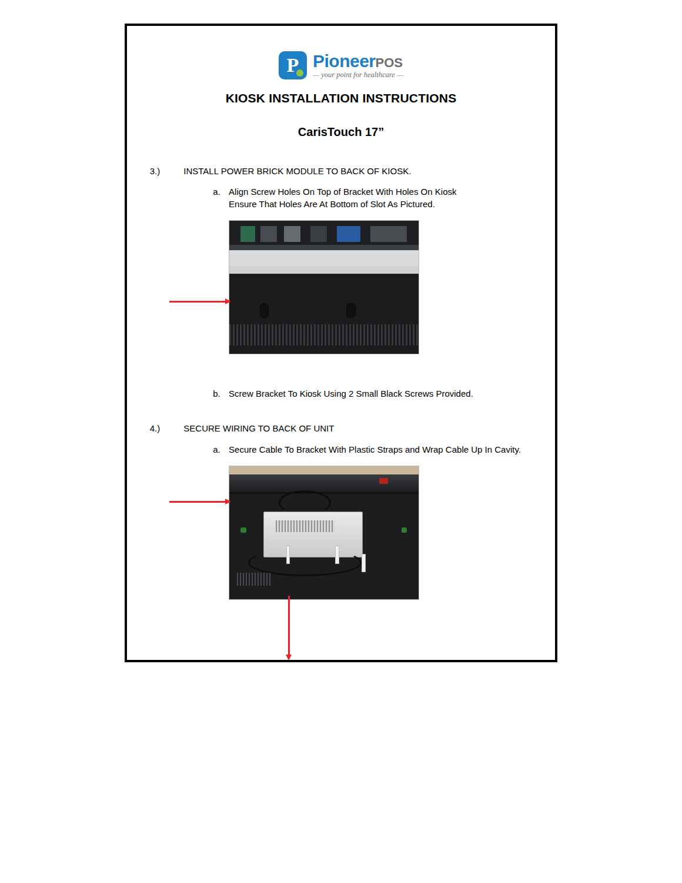P PioneerPOS — your point for healthcare —
KIOSK INSTALLATION INSTRUCTIONS
CarisTouch 17”
3.) INSTALL POWER BRICK MODULE TO BACK OF KIOSK.
a. Align Screw Holes On Top of Bracket With Holes On Kiosk Ensure That Holes Are At Bottom of Slot As Pictured.
b. Screw Bracket To Kiosk Using 2 Small Black Screws Provided.
4.) SECURE WIRING TO BACK OF UNIT
a. Secure Cable To Bracket With Plastic Straps and Wrap Cable Up In Cavity.